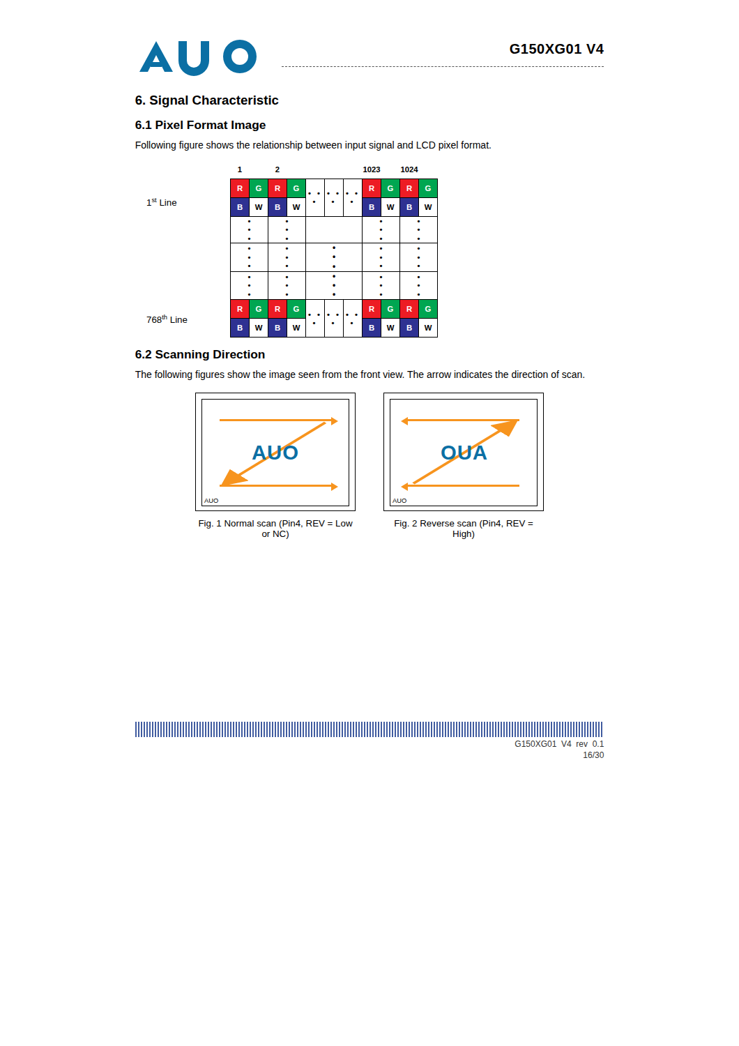G150XG01 V4
6. Signal Characteristic
6.1 Pixel Format Image
Following figure shows the relationship between input signal and LCD pixel format.
1st Line
768th Line
| 1 | | 2 | | | 1023 | | 1024 | |
| R | G | R | G | • • • | • • • | • • • | R | G | R | G |
| B | W | B | W | B | W | B | W |
| • • • | • • • | | • • • | • • • |
| • • • | • • • | • • • | • • • | • • • |
| • • • | • • • | • • • | • • • | • • • |
| R | G | R | G | • • • | • • • | • • • | R | G | R | G |
| B | W | B | W | B | W | B | W |
6.2 Scanning Direction
The following figures show the image seen from the front view. The arrow indicates the direction of scan.
AUO
AUO
Fig. 1 Normal scan (Pin4, REV = Low or NC)
AUO
AUO
Fig. 2 Reverse scan (Pin4, REV = High)
G150XG01 V4 rev 0.1
16/30